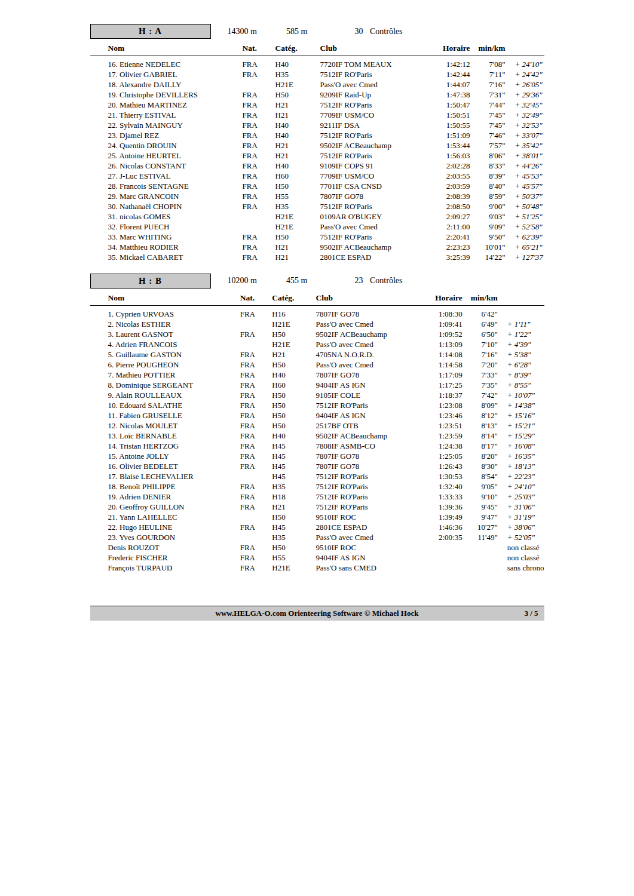H : A
14300 m 585 m 30 Contrôles
| Nom | Nat. | Catég. | Club | Horaire | min/km | |
| --- | --- | --- | --- | --- | --- | --- |
| 16. Etienne NEDELEC | FRA | H40 | 7720IF TOM MEAUX | 1:42:12 | 7'08" | + 24'10″ |
| 17. Olivier GABRIEL | FRA | H35 | 7512IF RO'Paris | 1:42:44 | 7'11" | + 24'42″ |
| 18. Alexandre DAILLY | | H21E | Pass'O avec Cmed | 1:44:07 | 7'16" | + 26'05″ |
| 19. Christophe DEVILLERS | FRA | H50 | 9209IF Raid-Up | 1:47:38 | 7'31" | + 29'36″ |
| 20. Mathieu MARTINEZ | FRA | H21 | 7512IF RO'Paris | 1:50:47 | 7'44" | + 32'45″ |
| 21. Thierry ESTIVAL | FRA | H21 | 7709IF USM/CO | 1:50:51 | 7'45" | + 32'49″ |
| 22. Sylvain MAINGUY | FRA | H40 | 9211IF DSA | 1:50:55 | 7'45" | + 32'53″ |
| 23. Djamel REZ | FRA | H40 | 7512IF RO'Paris | 1:51:09 | 7'46" | + 33'07″ |
| 24. Quentin DROUIN | FRA | H21 | 9502IF ACBeauchamp | 1:53:44 | 7'57" | + 35'42″ |
| 25. Antoine HEURTEL | FRA | H21 | 7512IF RO'Paris | 1:56:03 | 8'06" | + 38'01″ |
| 26. Nicolas CONSTANT | FRA | H40 | 9109IF COPS 91 | 2:02:28 | 8'33" | + 44'26″ |
| 27. J-Luc ESTIVAL | FRA | H60 | 7709IF USM/CO | 2:03:55 | 8'39" | + 45'53″ |
| 28. Francois SENTAGNE | FRA | H50 | 7701IF CSA CNSD | 2:03:59 | 8'40" | + 45'57″ |
| 29. Marc GRANCOIN | FRA | H55 | 7807IF GO78 | 2:08:39 | 8'59" | + 50'37″ |
| 30. Nathanaël CHOPIN | FRA | H35 | 7512IF RO'Paris | 2:08:50 | 9'00" | + 50'48″ |
| 31. nicolas GOMES | | H21E | 0109AR O'BUGEY | 2:09:27 | 9'03" | + 51'25″ |
| 32. Florent PUECH | | H21E | Pass'O avec Cmed | 2:11:00 | 9'09" | + 52'58″ |
| 33. Marc WHITING | FRA | H50 | 7512IF RO'Paris | 2:20:41 | 9'50" | + 62'39″ |
| 34. Matthieu RODIER | FRA | H21 | 9502IF ACBeauchamp | 2:23:23 | 10'01" | + 65'21″ |
| 35. Mickael CABARET | FRA | H21 | 2801CE ESPAD | 3:25:39 | 14'22" | + 127'37 |
H : B
10200 m 455 m 23 Contrôles
| Nom | Nat. | Catég. | Club | Horaire | min/km | |
| --- | --- | --- | --- | --- | --- | --- |
| 1. Cyprien URVOAS | FRA | H16 | 7807IF GO78 | 1:08:30 | 6'42" | |
| 2. Nicolas ESTHER | | H21E | Pass'O avec Cmed | 1:09:41 | 6'49" | + 1'11″ |
| 3. Laurent GASNOT | FRA | H50 | 9502IF ACBeauchamp | 1:09:52 | 6'50" | + 1'22″ |
| 4. Adrien FRANCOIS | | H21E | Pass'O avec Cmed | 1:13:09 | 7'10" | + 4'39″ |
| 5. Guillaume GASTON | FRA | H21 | 4705NA N.O.R.D. | 1:14:08 | 7'16" | + 5'38″ |
| 6. Pierre POUGHEON | FRA | H50 | Pass'O avec Cmed | 1:14:58 | 7'20" | + 6'28″ |
| 7. Mathieu POTTIER | FRA | H40 | 7807IF GO78 | 1:17:09 | 7'33" | + 8'39″ |
| 8. Dominique SERGEANT | FRA | H60 | 9404IF AS IGN | 1:17:25 | 7'35" | + 8'55″ |
| 9. Alain ROULLEAUX | FRA | H50 | 9105IF COLE | 1:18:37 | 7'42" | + 10'07″ |
| 10. Edouard SALATHE | FRA | H50 | 7512IF RO'Paris | 1:23:08 | 8'09" | + 14'38″ |
| 11. Fabien GRUSELLE | FRA | H50 | 9404IF AS IGN | 1:23:46 | 8'12" | + 15'16″ |
| 12. Nicolas MOULET | FRA | H50 | 2517BF OTB | 1:23:51 | 8'13" | + 15'21″ |
| 13. Loïc BERNABLE | FRA | H40 | 9502IF ACBeauchamp | 1:23:59 | 8'14" | + 15'29″ |
| 14. Tristan HERTZOG | FRA | H45 | 7808IF ASMB-CO | 1:24:38 | 8'17" | + 16'08″ |
| 15. Antoine JOLLY | FRA | H45 | 7807IF GO78 | 1:25:05 | 8'20" | + 16'35″ |
| 16. Olivier BEDELET | FRA | H45 | 7807IF GO78 | 1:26:43 | 8'30" | + 18'13″ |
| 17. Blaise LECHEVALIER | | H45 | 7512IF RO'Paris | 1:30:53 | 8'54" | + 22'23″ |
| 18. Benoît PHILIPPE | FRA | H35 | 7512IF RO'Paris | 1:32:40 | 9'05" | + 24'10″ |
| 19. Adrien DENIER | FRA | H18 | 7512IF RO'Paris | 1:33:33 | 9'10" | + 25'03″ |
| 20. Geoffroy GUILLON | FRA | H21 | 7512IF RO'Paris | 1:39:36 | 9'45" | + 31'06″ |
| 21. Yann LAHELLEC | | H50 | 9510IF ROC | 1:39:49 | 9'47" | + 31'19″ |
| 22. Hugo HEULINE | FRA | H45 | 2801CE ESPAD | 1:46:36 | 10'27" | + 38'06″ |
| 23. Yves GOURDON | | H35 | Pass'O avec Cmed | 2:00:35 | 11'49" | + 52'05″ |
| Denis ROUZOT | FRA | H50 | 9510IF ROC | | | non classé |
| Frederic FISCHER | FRA | H55 | 9404IF AS IGN | | | non classé |
| François TURPAUD | FRA | H21E | Pass'O sans CMED | | | sans chrono |
www.HELGA-O.com Orienteering Software © Michael Hock 3 / 5